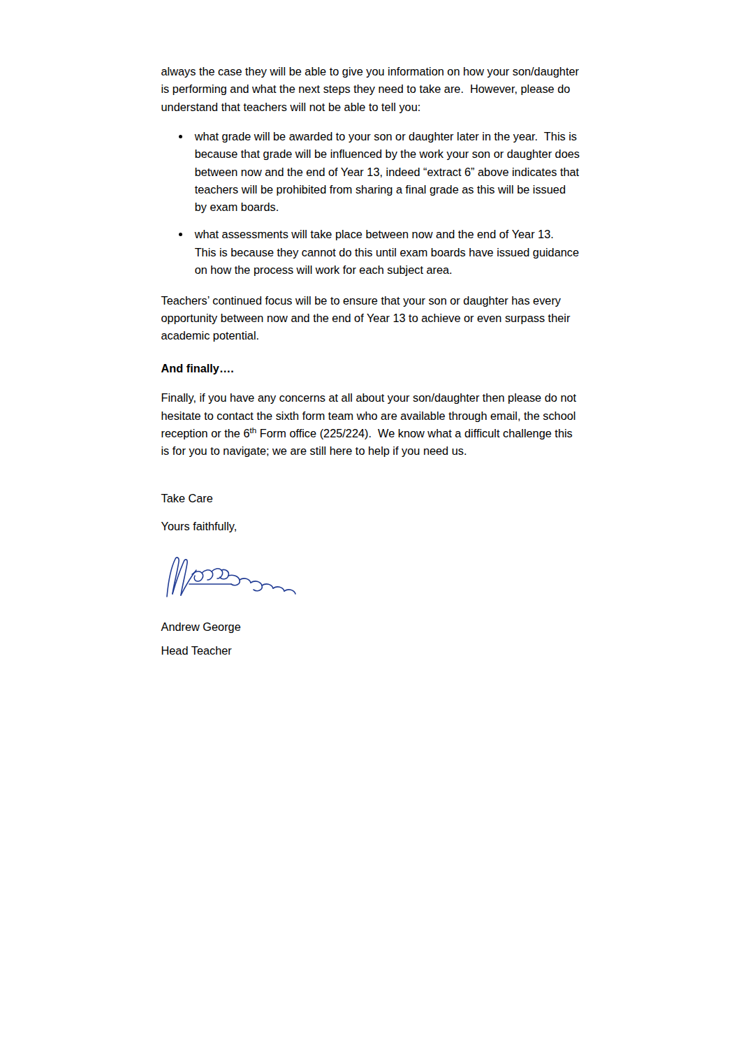always the case they will be able to give you information on how your son/daughter is performing and what the next steps they need to take are. However, please do understand that teachers will not be able to tell you:
what grade will be awarded to your son or daughter later in the year. This is because that grade will be influenced by the work your son or daughter does between now and the end of Year 13, indeed “extract 6” above indicates that teachers will be prohibited from sharing a final grade as this will be issued by exam boards.
what assessments will take place between now and the end of Year 13. This is because they cannot do this until exam boards have issued guidance on how the process will work for each subject area.
Teachers’ continued focus will be to ensure that your son or daughter has every opportunity between now and the end of Year 13 to achieve or even surpass their academic potential.
And finally….
Finally, if you have any concerns at all about your son/daughter then please do not hesitate to contact the sixth form team who are available through email, the school reception or the 6th Form office (225/224). We know what a difficult challenge this is for you to navigate; we are still here to help if you need us.
Take Care
Yours faithfully,
Andrew George
Head Teacher